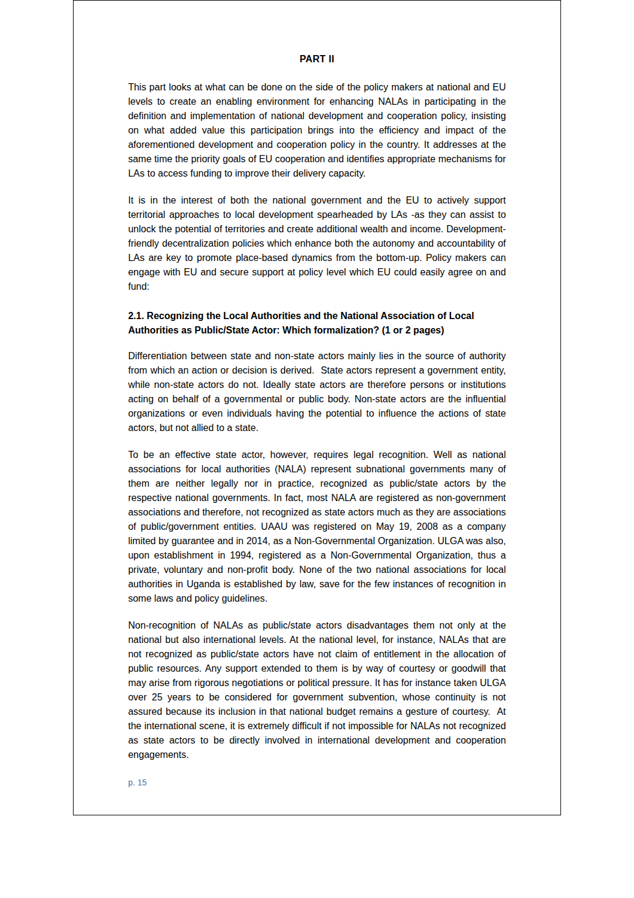PART II
This part looks at what can be done on the side of the policy makers at national and EU levels to create an enabling environment for enhancing NALAs in participating in the definition and implementation of national development and cooperation policy, insisting on what added value this participation brings into the efficiency and impact of the aforementioned development and cooperation policy in the country. It addresses at the same time the priority goals of EU cooperation and identifies appropriate mechanisms for LAs to access funding to improve their delivery capacity.
It is in the interest of both the national government and the EU to actively support territorial approaches to local development spearheaded by LAs -as they can assist to unlock the potential of territories and create additional wealth and income. Development-friendly decentralization policies which enhance both the autonomy and accountability of LAs are key to promote place-based dynamics from the bottom-up. Policy makers can engage with EU and secure support at policy level which EU could easily agree on and fund:
2.1. Recognizing the Local Authorities and the National Association of Local Authorities as Public/State Actor: Which formalization? (1 or 2 pages)
Differentiation between state and non-state actors mainly lies in the source of authority from which an action or decision is derived. State actors represent a government entity, while non-state actors do not. Ideally state actors are therefore persons or institutions acting on behalf of a governmental or public body. Non-state actors are the influential organizations or even individuals having the potential to influence the actions of state actors, but not allied to a state.
To be an effective state actor, however, requires legal recognition. Well as national associations for local authorities (NALA) represent subnational governments many of them are neither legally nor in practice, recognized as public/state actors by the respective national governments. In fact, most NALA are registered as non-government associations and therefore, not recognized as state actors much as they are associations of public/government entities. UAAU was registered on May 19, 2008 as a company limited by guarantee and in 2014, as a Non-Governmental Organization. ULGA was also, upon establishment in 1994, registered as a Non-Governmental Organization, thus a private, voluntary and non-profit body. None of the two national associations for local authorities in Uganda is established by law, save for the few instances of recognition in some laws and policy guidelines.
Non-recognition of NALAs as public/state actors disadvantages them not only at the national but also international levels. At the national level, for instance, NALAs that are not recognized as public/state actors have not claim of entitlement in the allocation of public resources. Any support extended to them is by way of courtesy or goodwill that may arise from rigorous negotiations or political pressure. It has for instance taken ULGA over 25 years to be considered for government subvention, whose continuity is not assured because its inclusion in that national budget remains a gesture of courtesy. At the international scene, it is extremely difficult if not impossible for NALAs not recognized as state actors to be directly involved in international development and cooperation engagements.
p. 15